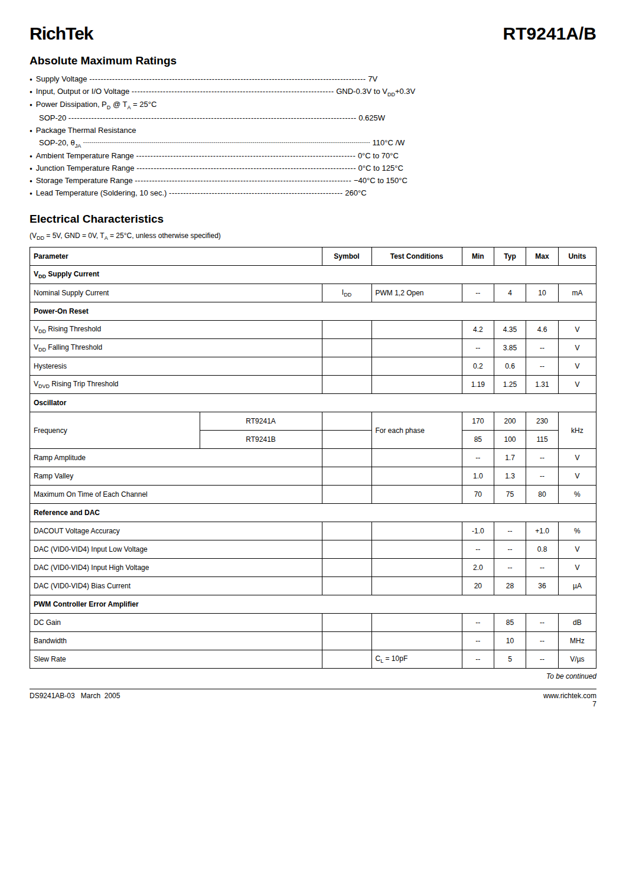RichTek
RT9241A/B
Absolute Maximum Ratings
Supply Voltage ------------------------------------------------------------------------------------------------- 7V
Input, Output or I/O Voltage ----------------------------------------------------------------------- GND-0.3V to VDD+0.3V
Power Dissipation, PD @ TA = 25°C
SOP-20 ----------------------------------------------------------------------------------------------------- 0.625W
Package Thermal Resistance
SOP-20, θJA ------------------------------------------------------------------------------------------------------------------------------------------- 110°C /W
Ambient Temperature Range ----------------------------------------------------------------------------- 0°C to 70°C
Junction Temperature Range ----------------------------------------------------------------------------- 0°C to 125°C
Storage Temperature Range ---------------------------------------------------------------------------- −40°C to 150°C
Lead Temperature (Soldering, 10 sec.) ------------------------------------------------------------- 260°C
Electrical Characteristics
(VDD = 5V, GND = 0V, TA = 25°C, unless otherwise specified)
| Parameter | Symbol | Test Conditions | Min | Typ | Max | Units |
| --- | --- | --- | --- | --- | --- | --- |
| V DD Supply Current |
| Nominal Supply Current | I DD | PWM 1,2 Open | -- | 4 | 10 | mA |
| Power-On Reset |
| V DD Rising Threshold | | | 4.2 | 4.35 | 4.6 | V |
| V DD Falling Threshold | | | -- | 3.85 | -- | V |
| Hysteresis | | | 0.2 | 0.6 | -- | V |
| V DVD Rising Trip Threshold | | | 1.19 | 1.25 | 1.31 | V |
| Oscillator |
| Frequency | RT9241A | | For each phase | 170 | 200 | 230 | kHz |
| RT9241B | | 85 | 100 | 115 |
| Ramp Amplitude | | | -- | 1.7 | -- | V |
| Ramp Valley | | | 1.0 | 1.3 | -- | V |
| Maximum On Time of Each Channel | | | 70 | 75 | 80 | % |
| Reference and DAC |
| DACOUT Voltage Accuracy | | | -1.0 | -- | +1.0 | % |
| DAC (VID0-VID4) Input Low Voltage | | | -- | -- | 0.8 | V |
| DAC (VID0-VID4) Input High Voltage | | | 2.0 | -- | -- | V |
| DAC (VID0-VID4) Bias Current | | | 20 | 28 | 36 | µA |
| PWM Controller Error Amplifier |
| DC Gain | | | -- | 85 | -- | dB |
| Bandwidth | | | -- | 10 | -- | MHz |
| Slew Rate | | C L = 10pF | -- | 5 | -- | V/µs |
To be continued
DS9241AB-03 March 2005
www.richtek.com
7